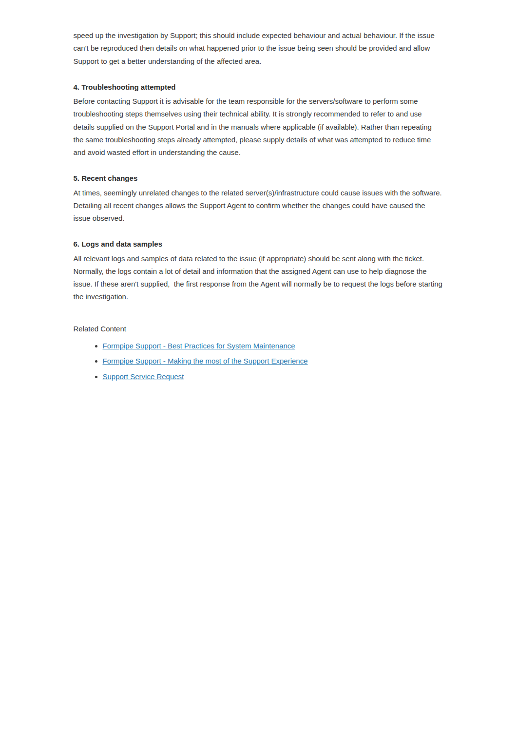speed up the investigation by Support; this should include expected behaviour and actual behaviour. If the issue can't be reproduced then details on what happened prior to the issue being seen should be provided and allow Support to get a better understanding of the affected area.
4. Troubleshooting attempted
Before contacting Support it is advisable for the team responsible for the servers/software to perform some troubleshooting steps themselves using their technical ability. It is strongly recommended to refer to and use details supplied on the Support Portal and in the manuals where applicable (if available). Rather than repeating the same troubleshooting steps already attempted, please supply details of what was attempted to reduce time and avoid wasted effort in understanding the cause.
5. Recent changes
At times, seemingly unrelated changes to the related server(s)/infrastructure could cause issues with the software. Detailing all recent changes allows the Support Agent to confirm whether the changes could have caused the issue observed.
6. Logs and data samples
All relevant logs and samples of data related to the issue (if appropriate) should be sent along with the ticket. Normally, the logs contain a lot of detail and information that the assigned Agent can use to help diagnose the issue. If these aren't supplied, the first response from the Agent will normally be to request the logs before starting the investigation.
Related Content
Formpipe Support - Best Practices for System Maintenance
Formpipe Support - Making the most of the Support Experience
Support Service Request